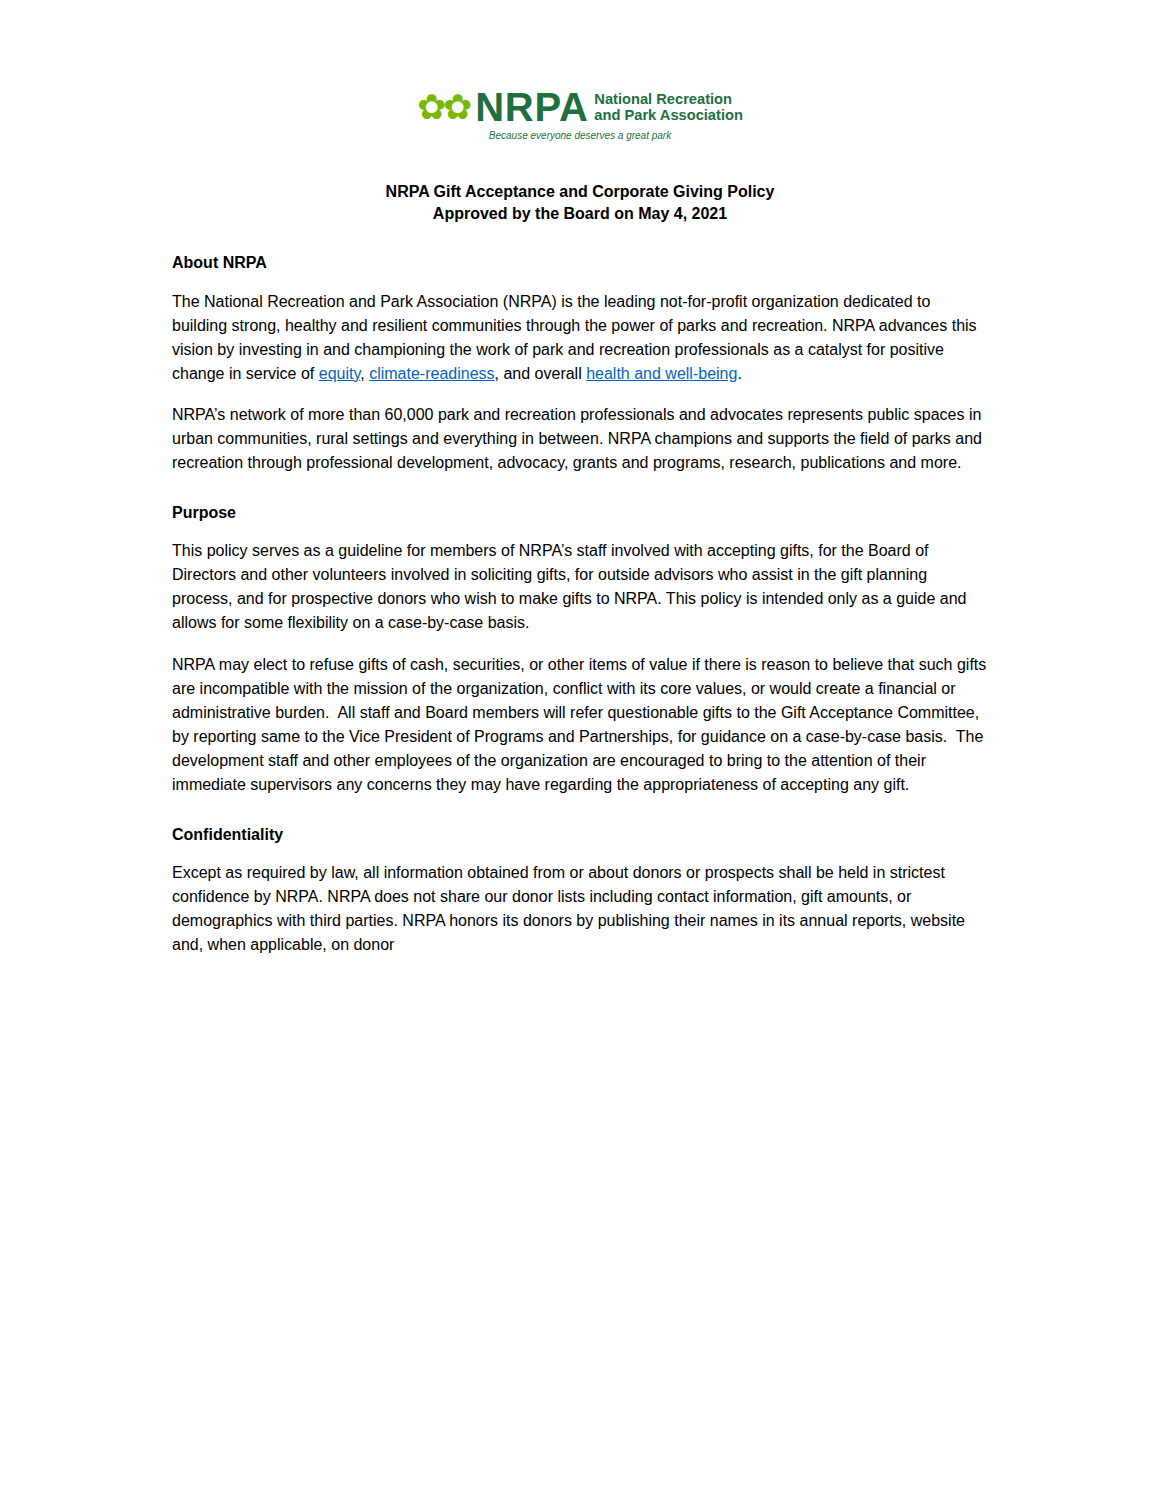✿✿ NRPA National Recreation
and Park Association
Because everyone deserves a great park
NRPA Gift Acceptance and Corporate Giving Policy
Approved by the Board on May 4, 2021
About NRPA
The National Recreation and Park Association (NRPA) is the leading not-for-profit organization dedicated to building strong, healthy and resilient communities through the power of parks and recreation. NRPA advances this vision by investing in and championing the work of park and recreation professionals as a catalyst for positive change in service of equity, climate-readiness, and overall health and well-being.
NRPA’s network of more than 60,000 park and recreation professionals and advocates represents public spaces in urban communities, rural settings and everything in between. NRPA champions and supports the field of parks and recreation through professional development, advocacy, grants and programs, research, publications and more.
Purpose
This policy serves as a guideline for members of NRPA’s staff involved with accepting gifts, for the Board of Directors and other volunteers involved in soliciting gifts, for outside advisors who assist in the gift planning process, and for prospective donors who wish to make gifts to NRPA. This policy is intended only as a guide and allows for some flexibility on a case-by-case basis.
NRPA may elect to refuse gifts of cash, securities, or other items of value if there is reason to believe that such gifts are incompatible with the mission of the organization, conflict with its core values, or would create a financial or administrative burden. All staff and Board members will refer questionable gifts to the Gift Acceptance Committee, by reporting same to the Vice President of Programs and Partnerships, for guidance on a case-by-case basis. The development staff and other employees of the organization are encouraged to bring to the attention of their immediate supervisors any concerns they may have regarding the appropriateness of accepting any gift.
Confidentiality
Except as required by law, all information obtained from or about donors or prospects shall be held in strictest confidence by NRPA. NRPA does not share our donor lists including contact information, gift amounts, or demographics with third parties. NRPA honors its donors by publishing their names in its annual reports, website and, when applicable, on donor